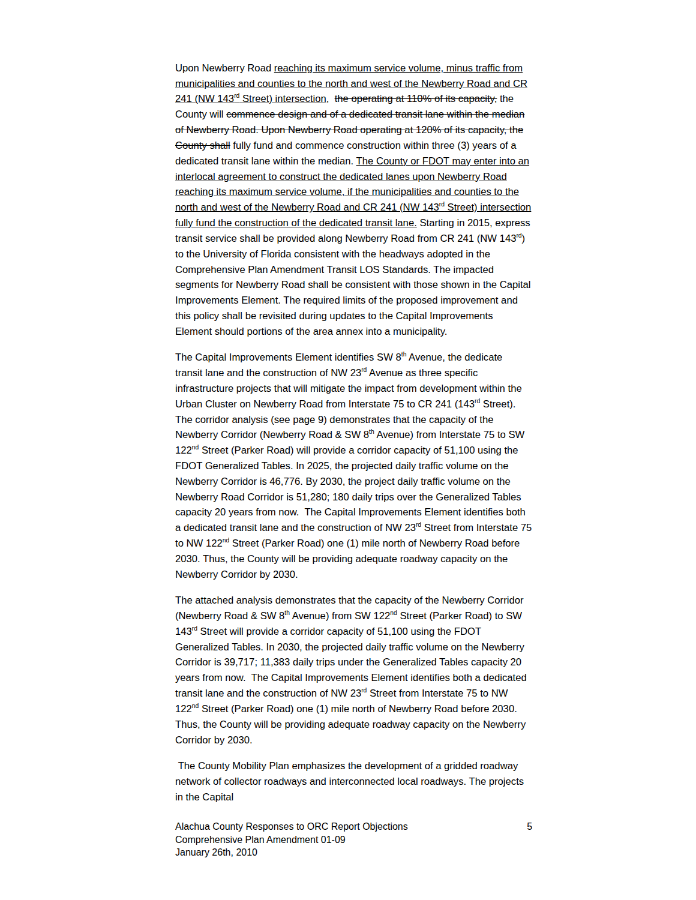Upon Newberry Road reaching its maximum service volume, minus traffic from municipalities and counties to the north and west of the Newberry Road and CR 241 (NW 143rd Street) intersection, the operating at 110% of its capacity, the County will commence design and of a dedicated transit lane within the median of Newberry Road. Upon Newberry Road operating at 120% of its capacity, the County shall fully fund and commence construction within three (3) years of a dedicated transit lane within the median. The County or FDOT may enter into an interlocal agreement to construct the dedicated lanes upon Newberry Road reaching its maximum service volume, if the municipalities and counties to the north and west of the Newberry Road and CR 241 (NW 143rd Street) intersection fully fund the construction of the dedicated transit lane. Starting in 2015, express transit service shall be provided along Newberry Road from CR 241 (NW 143rd) to the University of Florida consistent with the headways adopted in the Comprehensive Plan Amendment Transit LOS Standards. The impacted segments for Newberry Road shall be consistent with those shown in the Capital Improvements Element. The required limits of the proposed improvement and this policy shall be revisited during updates to the Capital Improvements Element should portions of the area annex into a municipality.
The Capital Improvements Element identifies SW 8th Avenue, the dedicate transit lane and the construction of NW 23rd Avenue as three specific infrastructure projects that will mitigate the impact from development within the Urban Cluster on Newberry Road from Interstate 75 to CR 241 (143rd Street). The corridor analysis (see page 9) demonstrates that the capacity of the Newberry Corridor (Newberry Road & SW 8th Avenue) from Interstate 75 to SW 122nd Street (Parker Road) will provide a corridor capacity of 51,100 using the FDOT Generalized Tables. In 2025, the projected daily traffic volume on the Newberry Corridor is 46,776. By 2030, the project daily traffic volume on the Newberry Road Corridor is 51,280; 180 daily trips over the Generalized Tables capacity 20 years from now. The Capital Improvements Element identifies both a dedicated transit lane and the construction of NW 23rd Street from Interstate 75 to NW 122nd Street (Parker Road) one (1) mile north of Newberry Road before 2030. Thus, the County will be providing adequate roadway capacity on the Newberry Corridor by 2030.
The attached analysis demonstrates that the capacity of the Newberry Corridor (Newberry Road & SW 8th Avenue) from SW 122nd Street (Parker Road) to SW 143rd Street will provide a corridor capacity of 51,100 using the FDOT Generalized Tables. In 2030, the projected daily traffic volume on the Newberry Corridor is 39,717; 11,383 daily trips under the Generalized Tables capacity 20 years from now. The Capital Improvements Element identifies both a dedicated transit lane and the construction of NW 23rd Street from Interstate 75 to NW 122nd Street (Parker Road) one (1) mile north of Newberry Road before 2030. Thus, the County will be providing adequate roadway capacity on the Newberry Corridor by 2030.
The County Mobility Plan emphasizes the development of a gridded roadway network of collector roadways and interconnected local roadways. The projects in the Capital
5 Alachua County Responses to ORC Report Objections Comprehensive Plan Amendment 01-09 January 26th, 2010